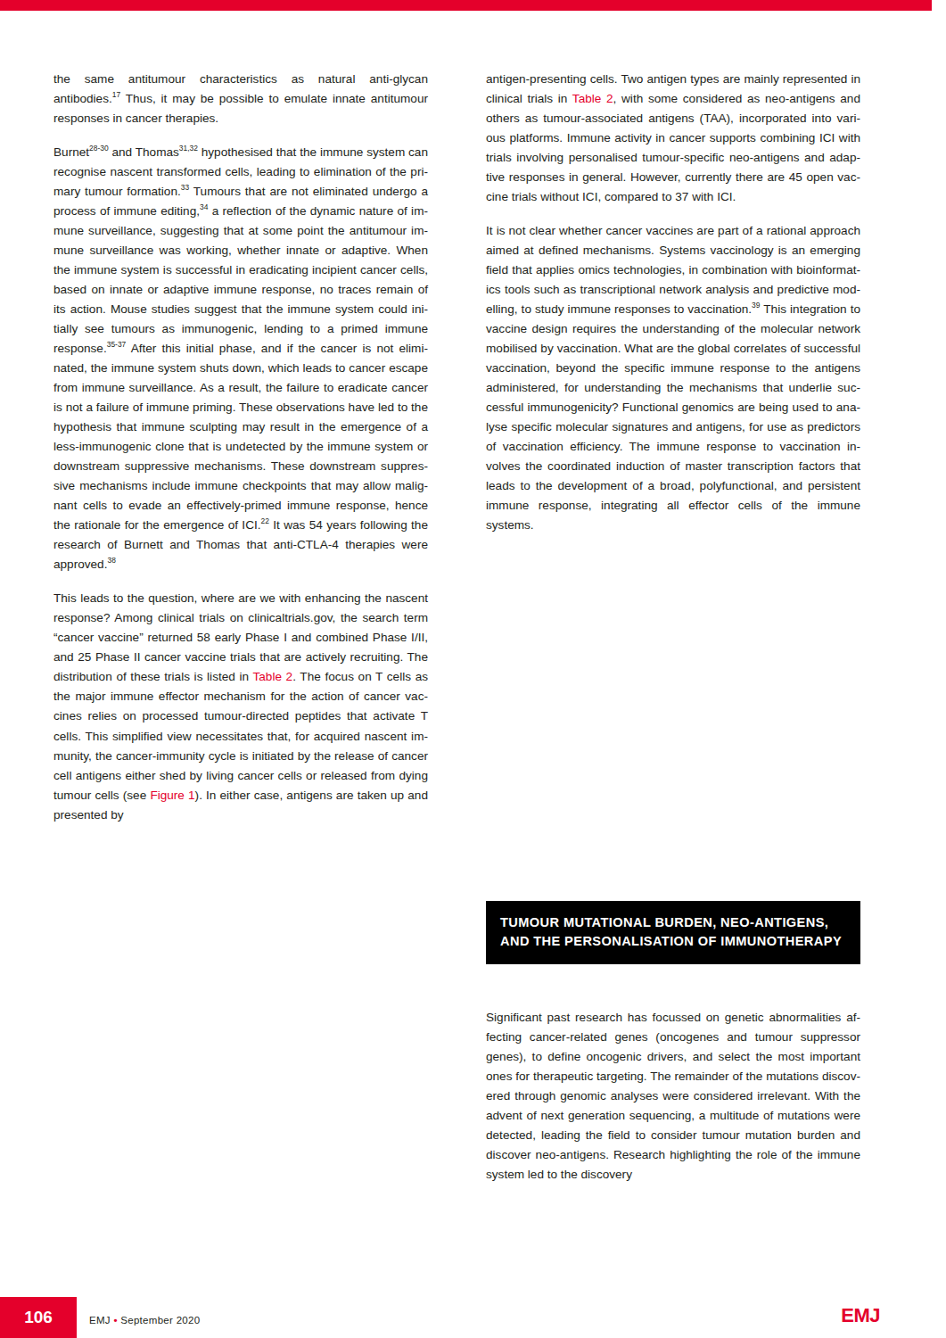the same antitumour characteristics as natural anti-glycan antibodies.17 Thus, it may be possible to emulate innate antitumour responses in cancer therapies.
Burnet28-30 and Thomas31,32 hypothesised that the immune system can recognise nascent transformed cells, leading to elimination of the primary tumour formation.33 Tumours that are not eliminated undergo a process of immune editing,34 a reflection of the dynamic nature of immune surveillance, suggesting that at some point the antitumour immune surveillance was working, whether innate or adaptive. When the immune system is successful in eradicating incipient cancer cells, based on innate or adaptive immune response, no traces remain of its action. Mouse studies suggest that the immune system could initially see tumours as immunogenic, lending to a primed immune response.35-37 After this initial phase, and if the cancer is not eliminated, the immune system shuts down, which leads to cancer escape from immune surveillance. As a result, the failure to eradicate cancer is not a failure of immune priming. These observations have led to the hypothesis that immune sculpting may result in the emergence of a less-immunogenic clone that is undetected by the immune system or downstream suppressive mechanisms. These downstream suppressive mechanisms include immune checkpoints that may allow malignant cells to evade an effectively-primed immune response, hence the rationale for the emergence of ICI.22 It was 54 years following the research of Burnett and Thomas that anti-CTLA-4 therapies were approved.38
This leads to the question, where are we with enhancing the nascent response? Among clinical trials on clinicaltrials.gov, the search term “cancer vaccine” returned 58 early Phase I and combined Phase I/II, and 25 Phase II cancer vaccine trials that are actively recruiting. The distribution of these trials is listed in Table 2. The focus on T cells as the major immune effector mechanism for the action of cancer vaccines relies on processed tumour-directed peptides that activate T cells. This simplified view necessitates that, for acquired nascent immunity, the cancer-immunity cycle is initiated by the release of cancer cell antigens either shed by living cancer cells or released from dying tumour cells (see Figure 1). In either case, antigens are taken up and presented by
antigen-presenting cells. Two antigen types are mainly represented in clinical trials in Table 2, with some considered as neo-antigens and others as tumour-associated antigens (TAA), incorporated into various platforms. Immune activity in cancer supports combining ICI with trials involving personalised tumour-specific neo-antigens and adaptive responses in general. However, currently there are 45 open vaccine trials without ICI, compared to 37 with ICI.
It is not clear whether cancer vaccines are part of a rational approach aimed at defined mechanisms. Systems vaccinology is an emerging field that applies omics technologies, in combination with bioinformatics tools such as transcriptional network analysis and predictive modelling, to study immune responses to vaccination.39 This integration to vaccine design requires the understanding of the molecular network mobilised by vaccination. What are the global correlates of successful vaccination, beyond the specific immune response to the antigens administered, for understanding the mechanisms that underlie successful immunogenicity? Functional genomics are being used to analyse specific molecular signatures and antigens, for use as predictors of vaccination efficiency. The immune response to vaccination involves the coordinated induction of master transcription factors that leads to the development of a broad, polyfunctional, and persistent immune response, integrating all effector cells of the immune systems.
Tumour mutational burden, neo-antigens, and the personalisation of immunotherapy
Significant past research has focussed on genetic abnormalities affecting cancer-related genes (oncogenes and tumour suppressor genes), to define oncogenic drivers, and select the most important ones for therapeutic targeting. The remainder of the mutations discovered through genomic analyses were considered irrelevant. With the advent of next generation sequencing, a multitude of mutations were detected, leading the field to consider tumour mutation burden and discover neo-antigens. Research highlighting the role of the immune system led to the discovery
106
EMJ • September 2020
EMJ